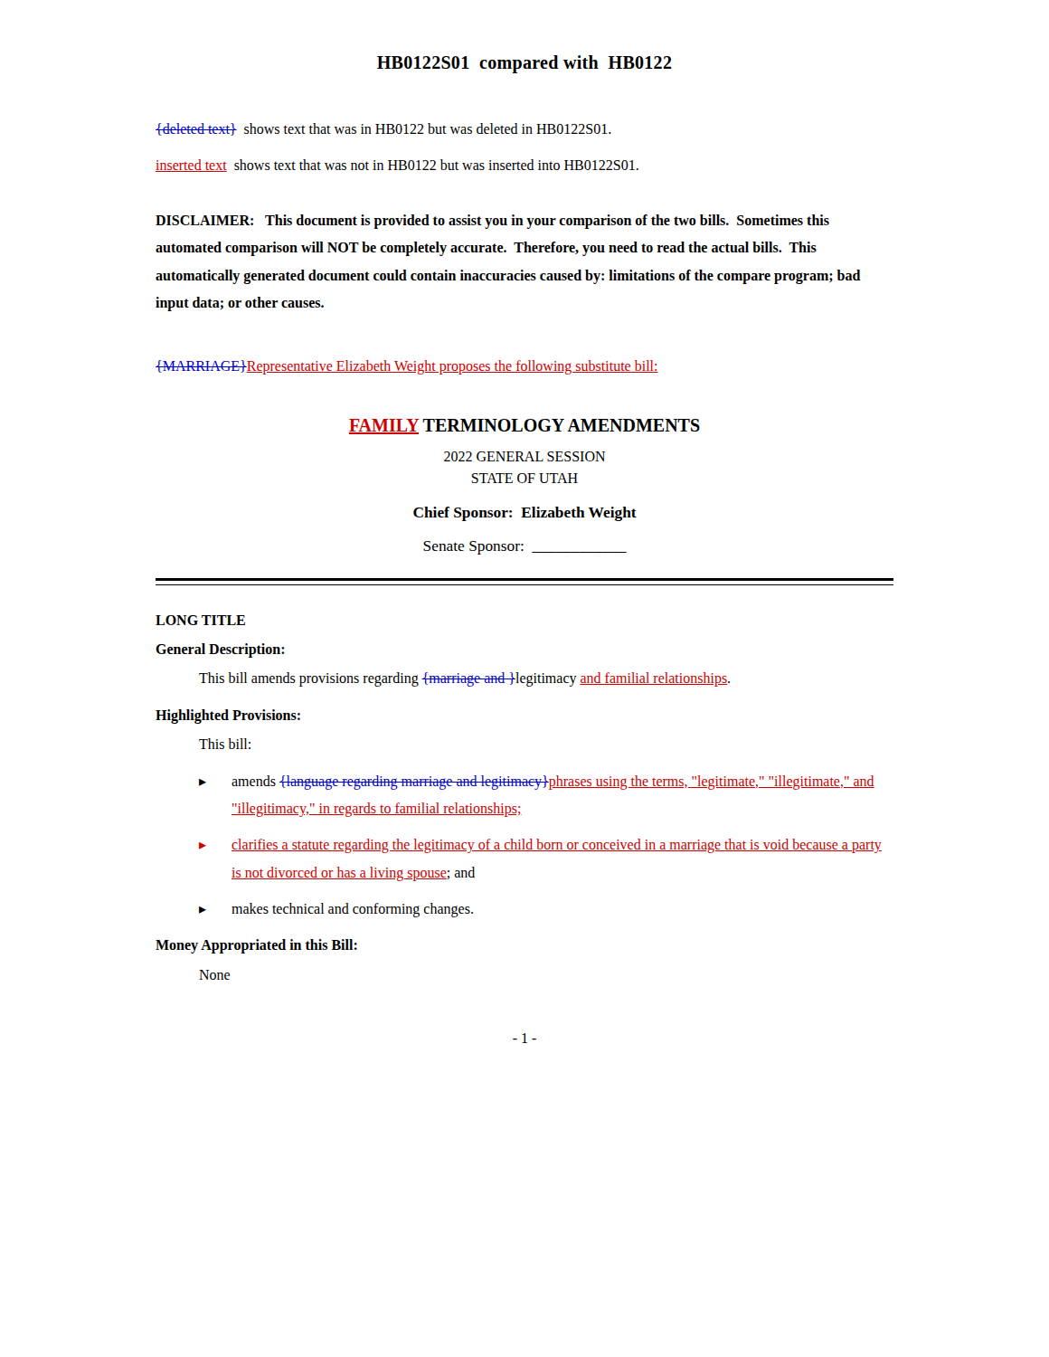HB0122S01 compared with HB0122
{deleted text} shows text that was in HB0122 but was deleted in HB0122S01.
inserted text shows text that was not in HB0122 but was inserted into HB0122S01.
DISCLAIMER: This document is provided to assist you in your comparison of the two bills. Sometimes this automated comparison will NOT be completely accurate. Therefore, you need to read the actual bills. This automatically generated document could contain inaccuracies caused by: limitations of the compare program; bad input data; or other causes.
{MARRIAGE}Representative Elizabeth Weight proposes the following substitute bill:
FAMILY TERMINOLOGY AMENDMENTS
2022 GENERAL SESSION
STATE OF UTAH
Chief Sponsor: Elizabeth Weight
Senate Sponsor: ____________
LONG TITLE
General Description:
This bill amends provisions regarding {marriage and }legitimacy and familial relationships.
Highlighted Provisions:
This bill:
amends {language regarding marriage and legitimacy}phrases using the terms, "legitimate," "illegitimate," and "illegitimacy," in regards to familial relationships;
clarifies a statute regarding the legitimacy of a child born or conceived in a marriage that is void because a party is not divorced or has a living spouse; and
makes technical and conforming changes.
Money Appropriated in this Bill:
None
- 1 -